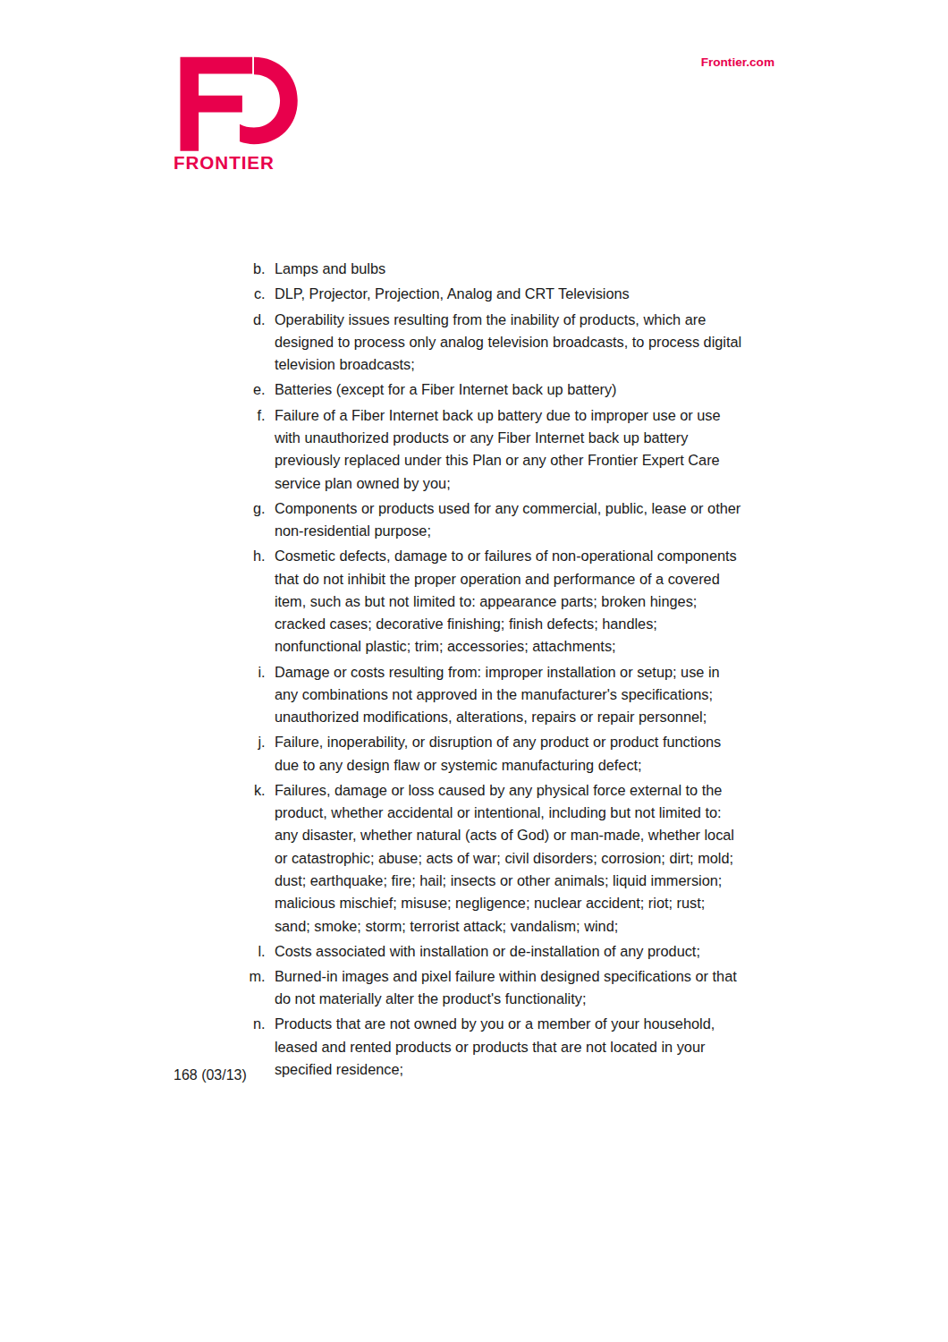FRONTIER
Frontier.com
Lamps and bulbs
DLP, Projector, Projection, Analog and CRT Televisions
Operability issues resulting from the inability of products, which are designed to process only analog television broadcasts, to process digital television broadcasts;
Batteries (except for a Fiber Internet back up battery)
Failure of a Fiber Internet back up battery due to improper use or use with unauthorized products or any Fiber Internet back up battery previously replaced under this Plan or any other Frontier Expert Care service plan owned by you;
Components or products used for any commercial, public, lease or other non-residential purpose;
Cosmetic defects, damage to or failures of non-operational components that do not inhibit the proper operation and performance of a covered item, such as but not limited to: appearance parts; broken hinges; cracked cases; decorative finishing; finish defects; handles; nonfunctional plastic; trim; accessories; attachments;
Damage or costs resulting from: improper installation or setup; use in any combinations not approved in the manufacturer's specifications; unauthorized modifications, alterations, repairs or repair personnel;
Failure, inoperability, or disruption of any product or product functions due to any design flaw or systemic manufacturing defect;
Failures, damage or loss caused by any physical force external to the product, whether accidental or intentional, including but not limited to: any disaster, whether natural (acts of God) or man-made, whether local or catastrophic; abuse; acts of war; civil disorders; corrosion; dirt; mold; dust; earthquake; fire; hail; insects or other animals; liquid immersion; malicious mischief; misuse; negligence; nuclear accident; riot; rust; sand; smoke; storm; terrorist attack; vandalism; wind;
Costs associated with installation or de-installation of any product;
Burned-in images and pixel failure within designed specifications or that do not materially alter the product's functionality;
Products that are not owned by you or a member of your household, leased and rented products or products that are not located in your specified residence;
168 (03/13)